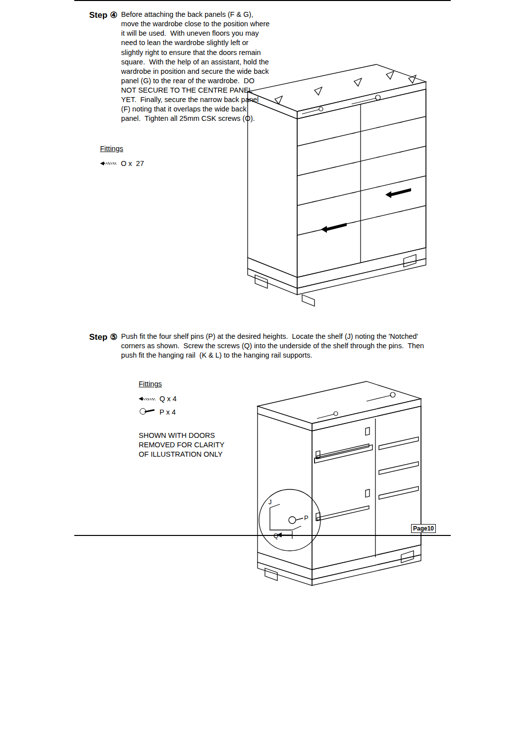Step ④
Before attaching the back panels (F & G), move the wardrobe close to the position where it will be used. With uneven floors you may need to lean the wardrobe slightly left or slightly right to ensure that the doors remain square. With the help of an assistant, hold the wardrobe in position and secure the wide back panel (G) to the rear of the wardrobe. DO NOT SECURE TO THE CENTRE PANEL YET. Finally, secure the narrow back panel (F) noting that it overlaps the wide back panel. Tighten all 25mm CSK screws (O).
Fittings
O x 27
Step ⑤
Push fit the four shelf pins (P) at the desired heights. Locate the shelf (J) noting the 'Notched' corners as shown. Screw the screws (Q) into the underside of the shelf through the pins. Then push fit the hanging rail (K & L) to the hanging rail supports.
Fittings
Q x 4
P x 4
J P Q
SHOWN WITH DOORS
REMOVED FOR CLARITY
OF ILLUSTRATION ONLY
Page10